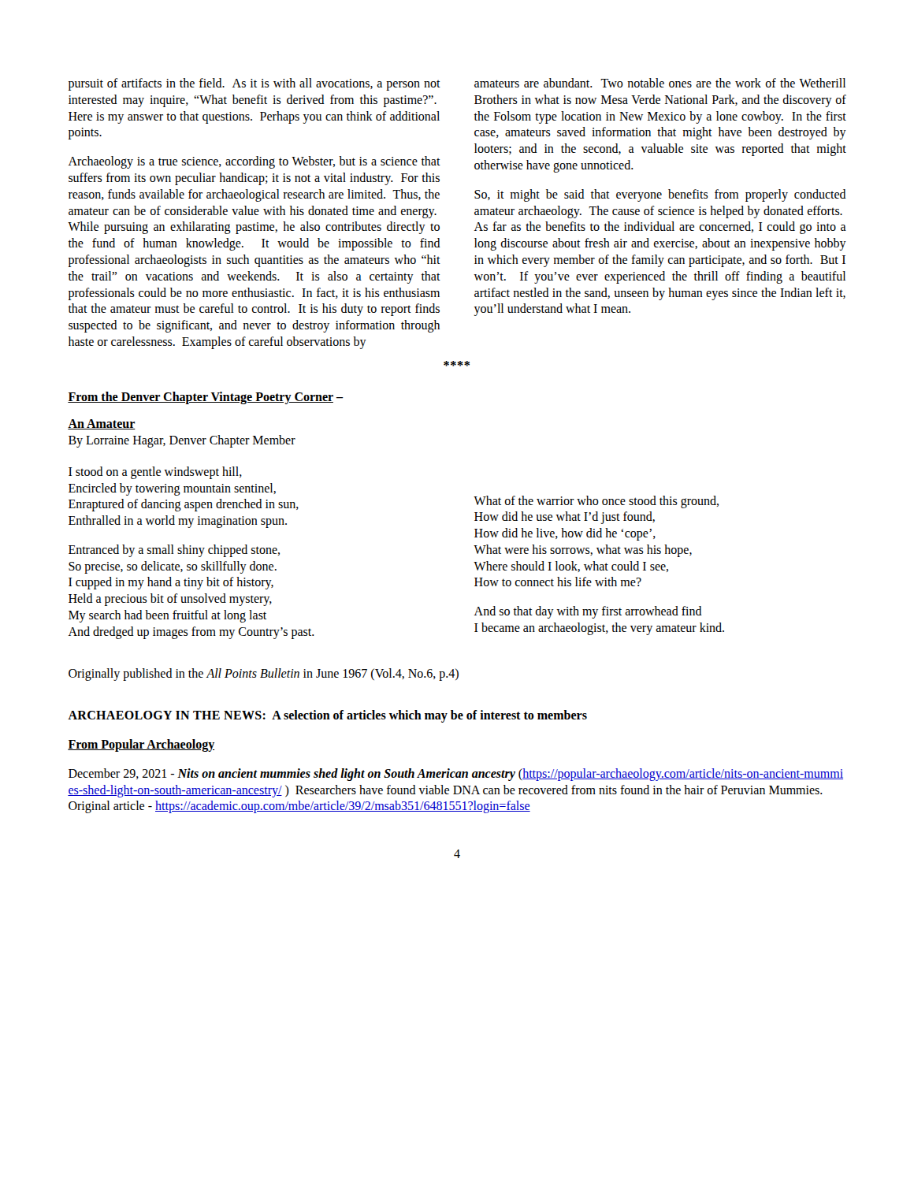pursuit of artifacts in the field. As it is with all avocations, a person not interested may inquire, “What benefit is derived from this pastime?”. Here is my answer to that questions. Perhaps you can think of additional points.
Archaeology is a true science, according to Webster, but is a science that suffers from its own peculiar handicap; it is not a vital industry. For this reason, funds available for archaeological research are limited. Thus, the amateur can be of considerable value with his donated time and energy. While pursuing an exhilarating pastime, he also contributes directly to the fund of human knowledge. It would be impossible to find professional archaeologists in such quantities as the amateurs who “hit the trail” on vacations and weekends. It is also a certainty that professionals could be no more enthusiastic. In fact, it is his enthusiasm that the amateur must be careful to control. It is his duty to report finds suspected to be significant, and never to destroy information through haste or carelessness. Examples of careful observations by
amateurs are abundant. Two notable ones are the work of the Wetherill Brothers in what is now Mesa Verde National Park, and the discovery of the Folsom type location in New Mexico by a lone cowboy. In the first case, amateurs saved information that might have been destroyed by looters; and in the second, a valuable site was reported that might otherwise have gone unnoticed.
So, it might be said that everyone benefits from properly conducted amateur archaeology. The cause of science is helped by donated efforts. As far as the benefits to the individual are concerned, I could go into a long discourse about fresh air and exercise, about an inexpensive hobby in which every member of the family can participate, and so forth. But I won’t. If you’ve ever experienced the thrill off finding a beautiful artifact nestled in the sand, unseen by human eyes since the Indian left it, you’ll understand what I mean.
****
From the Denver Chapter Vintage Poetry Corner –
An Amateur
By Lorraine Hagar, Denver Chapter Member
I stood on a gentle windswept hill,
Encircled by towering mountain sentinel,
Enraptured of dancing aspen drenched in sun,
Enthralled in a world my imagination spun.
Entranced by a small shiny chipped stone,
So precise, so delicate, so skillfully done.
I cupped in my hand a tiny bit of history,
Held a precious bit of unsolved mystery,
My search had been fruitful at long last
And dredged up images from my Country’s past.
What of the warrior who once stood this ground,
How did he use what I’d just found,
How did he live, how did he ‘cope’,
What were his sorrows, what was his hope,
Where should I look, what could I see,
How to connect his life with me?
And so that day with my first arrowhead find
I became an archaeologist, the very amateur kind.
Originally published in the All Points Bulletin in June 1967 (Vol.4, No.6, p.4)
ARCHAEOLOGY IN THE NEWS: A selection of articles which may be of interest to members
From Popular Archaeology
December 29, 2021 - Nits on ancient mummies shed light on South American ancestry (https://popular-archaeology.com/article/nits-on-ancient-mummies-shed-light-on-south-american-ancestry/ ) Researchers have found viable DNA can be recovered from nits found in the hair of Peruvian Mummies. Original article - https://academic.oup.com/mbe/article/39/2/msab351/6481551?login=false
4